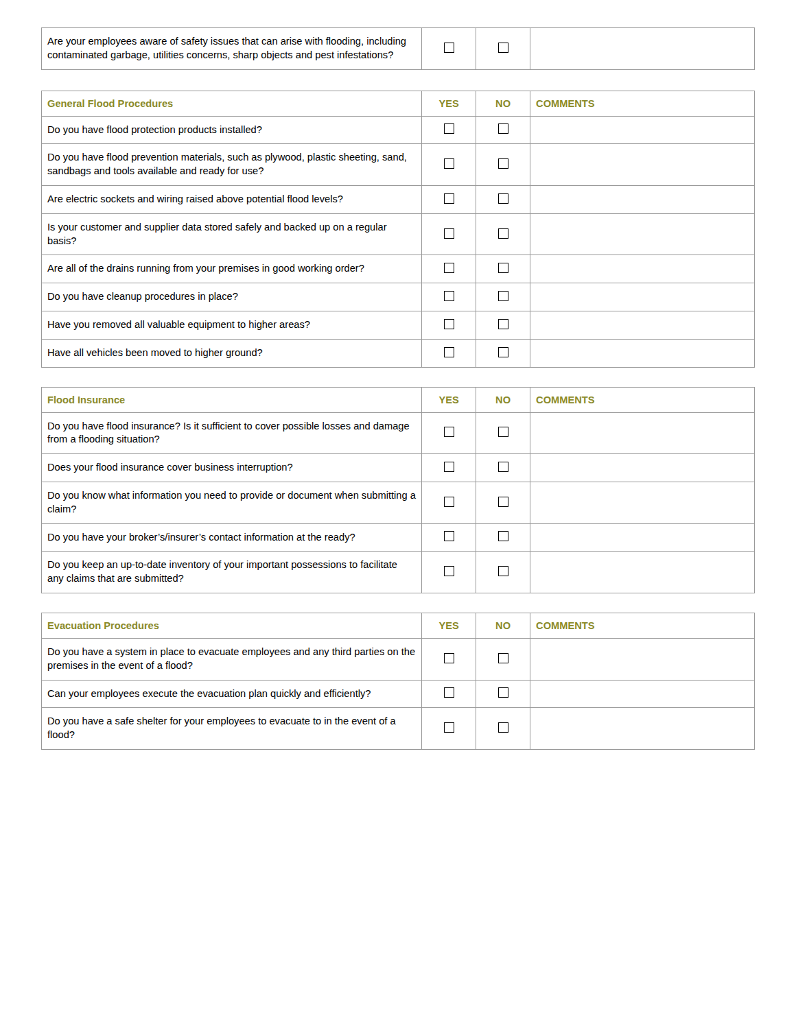| Are your employees aware of safety issues that can arise with flooding, including contaminated garbage, utilities concerns, sharp objects and pest infestations? | | | |
| General Flood Procedures | YES | NO | COMMENTS |
| --- | --- | --- | --- |
| Do you have flood protection products installed? | | | |
| Do you have flood prevention materials, such as plywood, plastic sheeting, sand, sandbags and tools available and ready for use? | | | |
| Are electric sockets and wiring raised above potential flood levels? | | | |
| Is your customer and supplier data stored safely and backed up on a regular basis? | | | |
| Are all of the drains running from your premises in good working order? | | | |
| Do you have cleanup procedures in place? | | | |
| Have you removed all valuable equipment to higher areas? | | | |
| Have all vehicles been moved to higher ground? | | | |
| Flood Insurance | YES | NO | COMMENTS |
| --- | --- | --- | --- |
| Do you have flood insurance? Is it sufficient to cover possible losses and damage from a flooding situation? | | | |
| Does your flood insurance cover business interruption? | | | |
| Do you know what information you need to provide or document when submitting a claim? | | | |
| Do you have your broker’s/insurer’s contact information at the ready? | | | |
| Do you keep an up-to-date inventory of your important possessions to facilitate any claims that are submitted? | | | |
| Evacuation Procedures | YES | NO | COMMENTS |
| --- | --- | --- | --- |
| Do you have a system in place to evacuate employees and any third parties on the premises in the event of a flood? | | | |
| Can your employees execute the evacuation plan quickly and efficiently? | | | |
| Do you have a safe shelter for your employees to evacuate to in the event of a flood? | | | |